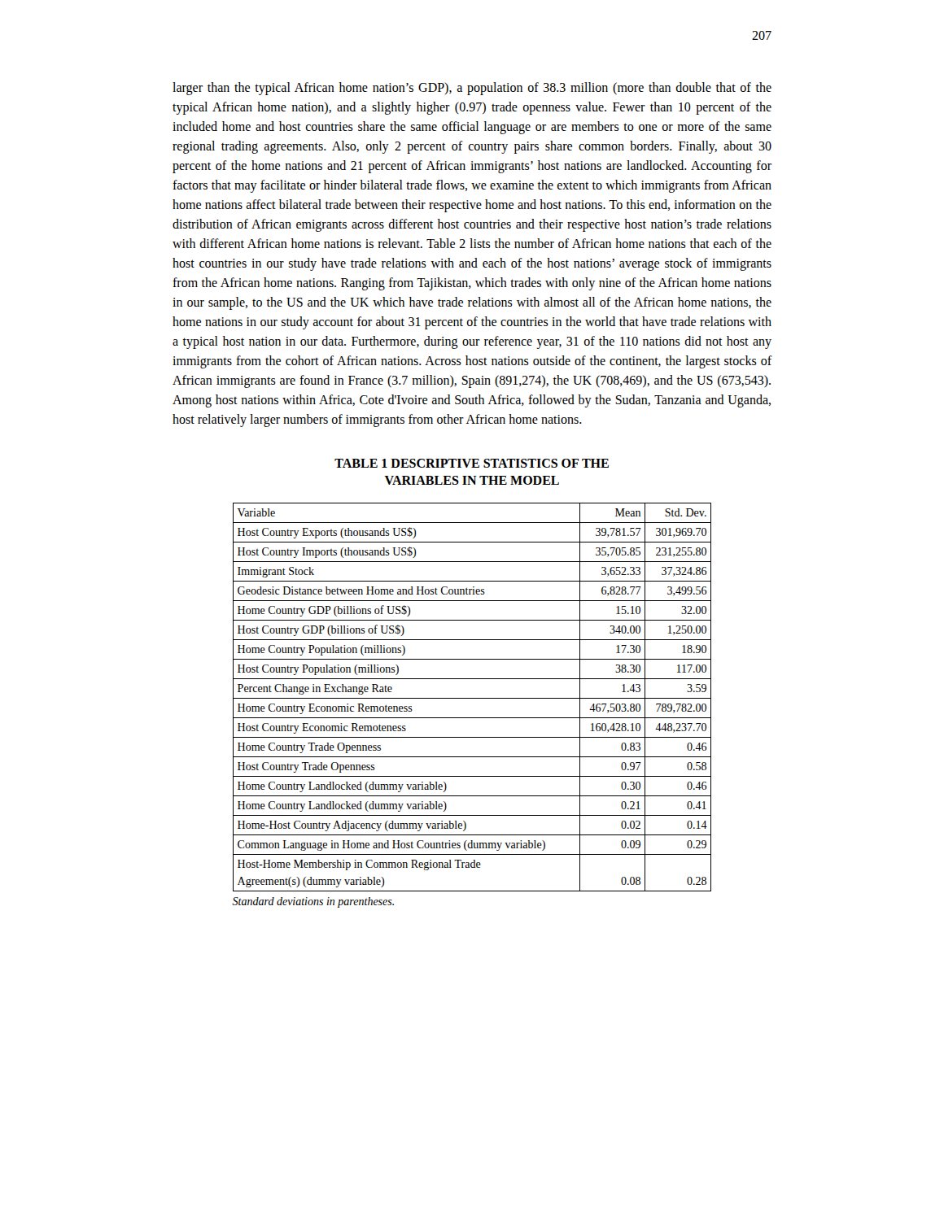207
larger than the typical African home nation’s GDP), a population of 38.3 million (more than double that of the typical African home nation), and a slightly higher (0.97) trade openness value. Fewer than 10 percent of the included home and host countries share the same official language or are members to one or more of the same regional trading agreements. Also, only 2 percent of country pairs share common borders. Finally, about 30 percent of the home nations and 21 percent of African immigrants’ host nations are landlocked. Accounting for factors that may facilitate or hinder bilateral trade flows, we examine the extent to which immigrants from African home nations affect bilateral trade between their respective home and host nations. To this end, information on the distribution of African emigrants across different host countries and their respective host nation’s trade relations with different African home nations is relevant. Table 2 lists the number of African home nations that each of the host countries in our study have trade relations with and each of the host nations’ average stock of immigrants from the African home nations. Ranging from Tajikistan, which trades with only nine of the African home nations in our sample, to the US and the UK which have trade relations with almost all of the African home nations, the home nations in our study account for about 31 percent of the countries in the world that have trade relations with a typical host nation in our data. Furthermore, during our reference year, 31 of the 110 nations did not host any immigrants from the cohort of African nations. Across host nations outside of the continent, the largest stocks of African immigrants are found in France (3.7 million), Spain (891,274), the UK (708,469), and the US (673,543). Among host nations within Africa, Cote d'Ivoire and South Africa, followed by the Sudan, Tanzania and Uganda, host relatively larger numbers of immigrants from other African home nations.
TABLE 1 DESCRIPTIVE STATISTICS OF THE
VARIABLES IN THE MODEL
| Variable | Mean | Std. Dev. |
| --- | --- | --- |
| Host Country Exports (thousands US$) | 39,781.57 | 301,969.70 |
| Host Country Imports (thousands US$) | 35,705.85 | 231,255.80 |
| Immigrant Stock | 3,652.33 | 37,324.86 |
| Geodesic Distance between Home and Host Countries | 6,828.77 | 3,499.56 |
| Home Country GDP (billions of US$) | 15.10 | 32.00 |
| Host Country GDP (billions of US$) | 340.00 | 1,250.00 |
| Home Country Population (millions) | 17.30 | 18.90 |
| Host Country Population (millions) | 38.30 | 117.00 |
| Percent Change in Exchange Rate | 1.43 | 3.59 |
| Home Country Economic Remoteness | 467,503.80 | 789,782.00 |
| Host Country Economic Remoteness | 160,428.10 | 448,237.70 |
| Home Country Trade Openness | 0.83 | 0.46 |
| Host Country Trade Openness | 0.97 | 0.58 |
| Home Country Landlocked (dummy variable) | 0.30 | 0.46 |
| Home Country Landlocked (dummy variable) | 0.21 | 0.41 |
| Home-Host Country Adjacency (dummy variable) | 0.02 | 0.14 |
| Common Language in Home and Host Countries (dummy variable) | 0.09 | 0.29 |
| Host-Home Membership in Common Regional Trade Agreement(s) (dummy variable) | 0.08 | 0.28 |
Standard deviations in parentheses.